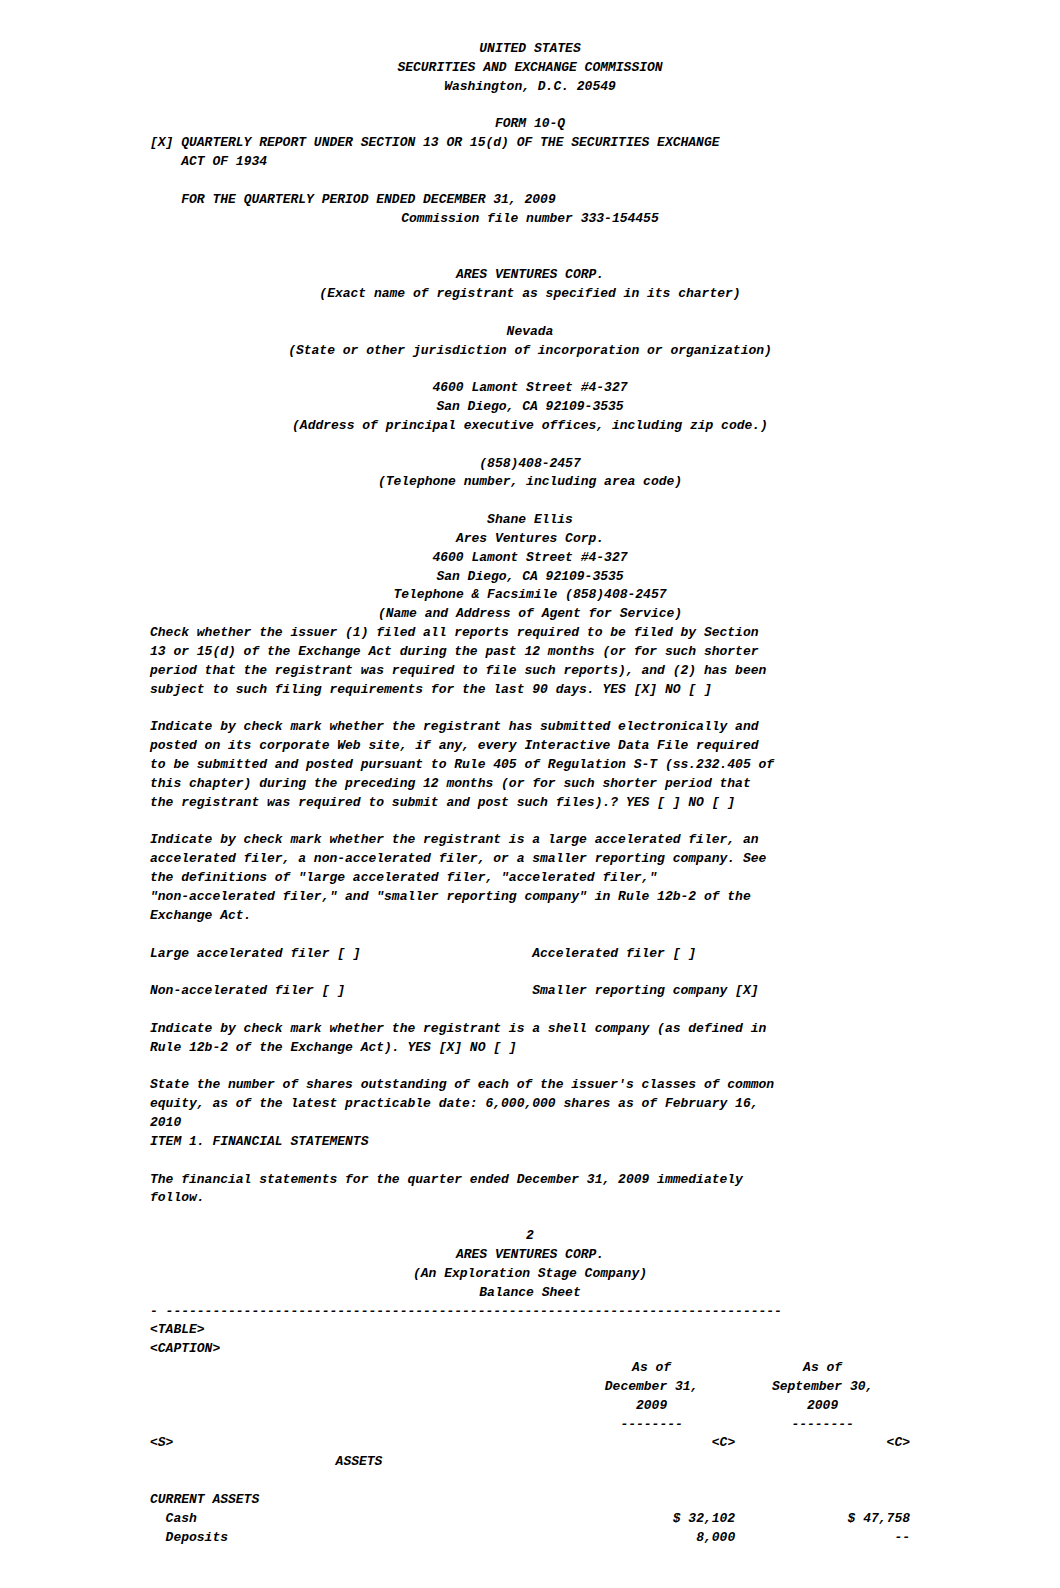UNITED STATES
SECURITIES AND EXCHANGE COMMISSION
Washington, D.C. 20549

FORM 10-Q
[X] QUARTERLY REPORT UNDER SECTION 13 OR 15(d) OF THE SECURITIES EXCHANGE
    ACT OF 1934

    FOR THE QUARTERLY PERIOD ENDED DECEMBER 31, 2009
Commission file number 333-154455


ARES VENTURES CORP.
(Exact name of registrant as specified in its charter)

Nevada
(State or other jurisdiction of incorporation or organization)

4600 Lamont Street #4-327
San Diego, CA 92109-3535
(Address of principal executive offices, including zip code.)

(858)408-2457
(Telephone number, including area code)

Shane Ellis
Ares Ventures Corp.
4600 Lamont Street #4-327
San Diego, CA 92109-3535
Telephone & Facsimile (858)408-2457
(Name and Address of Agent for Service)
Check whether the issuer (1) filed all reports required to be filed by Section
13 or 15(d) of the Exchange Act during the past 12 months (or for such shorter
period that the registrant was required to file such reports), and (2) has been
subject to such filing requirements for the last 90 days. YES [X] NO [ ]

Indicate by check mark whether the registrant has submitted electronically and
posted on its corporate Web site, if any, every Interactive Data File required
to be submitted and posted pursuant to Rule 405 of Regulation S-T (ss.232.405 of
this chapter) during the preceding 12 months (or for such shorter period that
the registrant was required to submit and post such files).? YES [ ] NO [ ]

Indicate by check mark whether the registrant is a large accelerated filer, an
accelerated filer, a non-accelerated filer, or a smaller reporting company. See
the definitions of "large accelerated filer, "accelerated filer,"
"non-accelerated filer," and "smaller reporting company" in Rule 12b-2 of the
Exchange Act.

Large accelerated filer [ ]                      Accelerated filer [ ]

Non-accelerated filer [ ]                        Smaller reporting company [X]

Indicate by check mark whether the registrant is a shell company (as defined in
Rule 12b-2 of the Exchange Act). YES [X] NO [ ]

State the number of shares outstanding of each of the issuer's classes of common
equity, as of the latest practicable date: 6,000,000 shares as of February 16,
2010
ITEM 1. FINANCIAL STATEMENTS

The financial statements for the quarter ended December 31, 2009 immediately
follow.
2
ARES VENTURES CORP.
(An Exploration Stage Company)
Balance Sheet
- -------------------------------------------------------------------------------
<TABLE>
<CAPTION>
| | As of December 31, 2009 | As of September 30, 2009 |
| | -------- | -------- |
| <S> | <C> | <C> |
| ASSETS | | |
| CURRENT ASSETS | | |
| Cash | $ 32,102 | $ 47,758 |
| Deposits | 8,000 | -- |